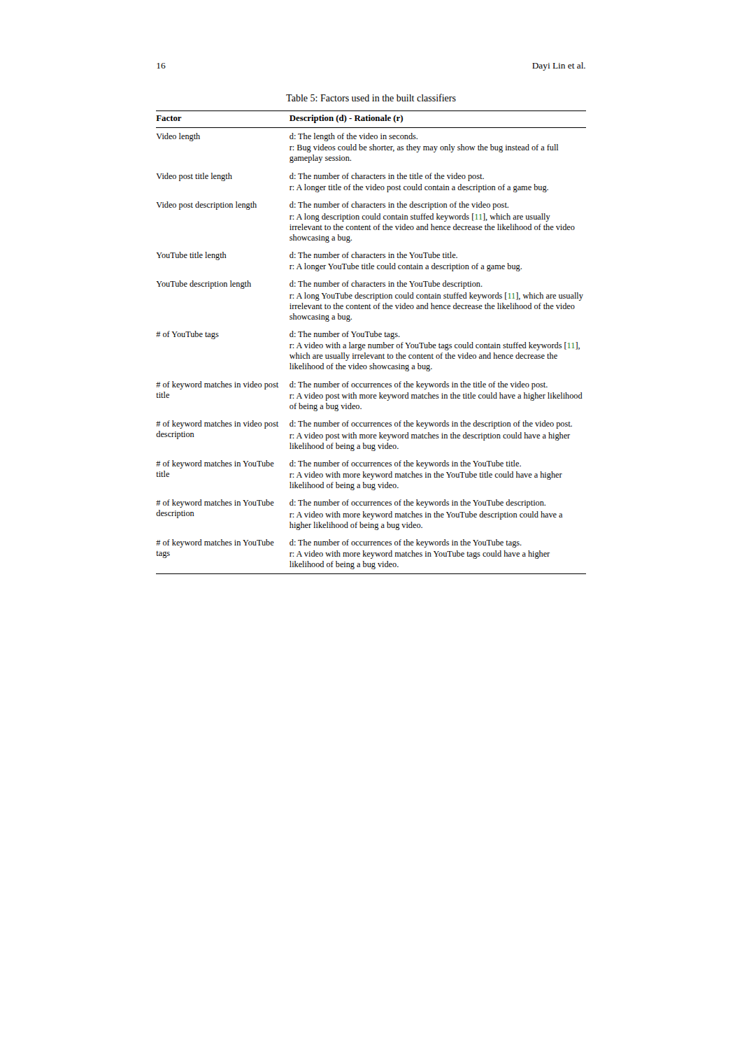16 Dayi Lin et al.
Table 5: Factors used in the built classifiers
| Factor | Description (d) - Rationale (r) |
| --- | --- |
| Video length | d: The length of the video in seconds. r: Bug videos could be shorter, as they may only show the bug instead of a full gameplay session. |
| Video post title length | d: The number of characters in the title of the video post. r: A longer title of the video post could contain a description of a game bug. |
| Video post description length | d: The number of characters in the description of the video post. r: A long description could contain stuffed keywords [ 11 ], which are usually irrelevant to the content of the video and hence decrease the likelihood of the video showcasing a bug. |
| YouTube title length | d: The number of characters in the YouTube title. r: A longer YouTube title could contain a description of a game bug. |
| YouTube description length | d: The number of characters in the YouTube description. r: A long YouTube description could contain stuffed keywords [ 11 ], which are usually irrelevant to the content of the video and hence decrease the likelihood of the video showcasing a bug. |
| # of YouTube tags | d: The number of YouTube tags. r: A video with a large number of YouTube tags could contain stuffed keywords [ 11 ], which are usually irrelevant to the content of the video and hence decrease the likelihood of the video showcasing a bug. |
| # of keyword matches in video post title | d: The number of occurrences of the keywords in the title of the video post. r: A video post with more keyword matches in the title could have a higher likelihood of being a bug video. |
| # of keyword matches in video post description | d: The number of occurrences of the keywords in the description of the video post. r: A video post with more keyword matches in the description could have a higher likelihood of being a bug video. |
| # of keyword matches in YouTube title | d: The number of occurrences of the keywords in the YouTube title. r: A video with more keyword matches in the YouTube title could have a higher likelihood of being a bug video. |
| # of keyword matches in YouTube description | d: The number of occurrences of the keywords in the YouTube description. r: A video with more keyword matches in the YouTube description could have a higher likelihood of being a bug video. |
| # of keyword matches in YouTube tags | d: The number of occurrences of the keywords in the YouTube tags. r: A video with more keyword matches in YouTube tags could have a higher likelihood of being a bug video. |